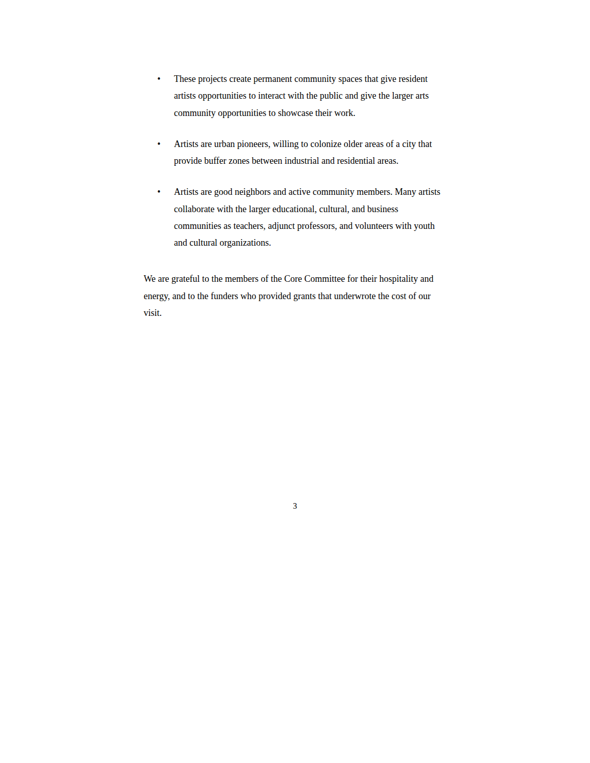These projects create permanent community spaces that give resident artists opportunities to interact with the public and give the larger arts community opportunities to showcase their work.
Artists are urban pioneers, willing to colonize older areas of a city that provide buffer zones between industrial and residential areas.
Artists are good neighbors and active community members. Many artists collaborate with the larger educational, cultural, and business communities as teachers, adjunct professors, and volunteers with youth and cultural organizations.
We are grateful to the members of the Core Committee for their hospitality and energy, and to the funders who provided grants that underwrote the cost of our visit.
3